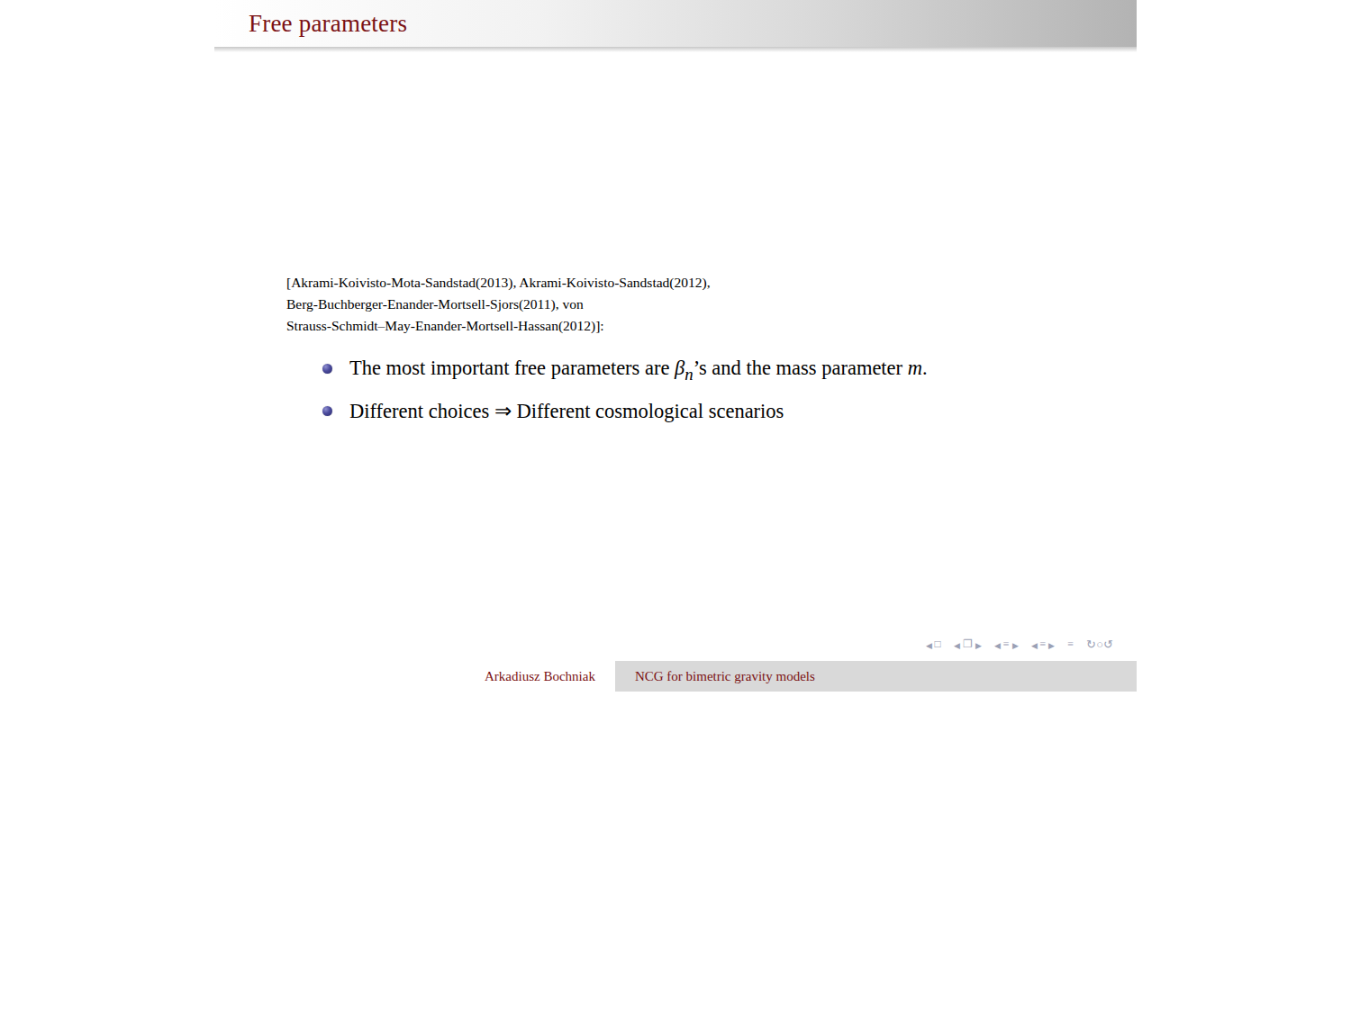Free parameters
[Akrami-Koivisto-Mota-Sandstad(2013), Akrami-Koivisto-Sandstad(2012),
Berg-Buchberger-Enander-Mortsell-Sjors(2011), von
Strauss-Schmidt–May-Enander-Mortsell-Hassan(2012)]:
The most important free parameters are βn’s and the mass parameter m.
Different choices ⇒ Different cosmological scenarios
□ ❐ ≡ ≡ ≡ ↻○↺
Arkadiusz Bochniak
NCG for bimetric gravity models